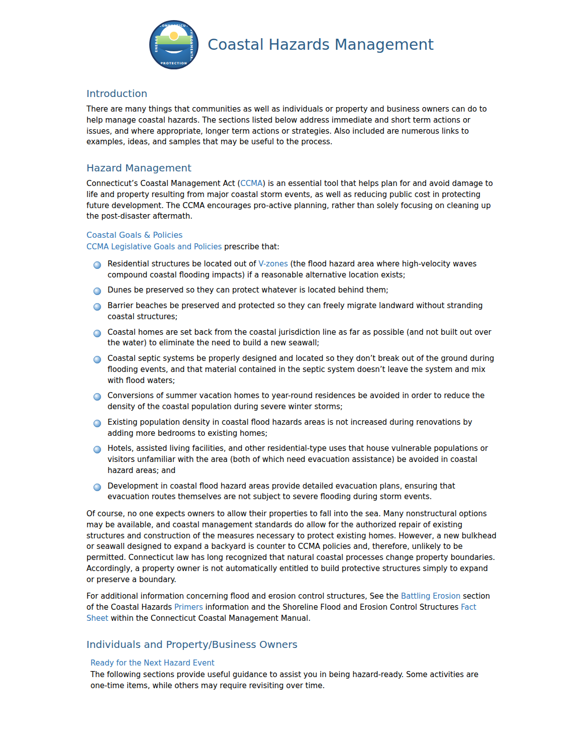Connecticut Protection Energy Environmental
Coastal Hazards Management
Introduction
There are many things that communities as well as individuals or property and business owners can do to help manage coastal hazards. The sections listed below address immediate and short term actions or issues, and where appropriate, longer term actions or strategies. Also included are numerous links to examples, ideas, and samples that may be useful to the process.
Hazard Management
Connecticut’s Coastal Management Act (CCMA) is an essential tool that helps plan for and avoid damage to life and property resulting from major coastal storm events, as well as reducing public cost in protecting future development. The CCMA encourages pro-active planning, rather than solely focusing on cleaning up the post-disaster aftermath.
Coastal Goals & Policies
CCMA Legislative Goals and Policies prescribe that:
Residential structures be located out of V-zones (the flood hazard area where high-velocity waves compound coastal flooding impacts) if a reasonable alternative location exists;
Dunes be preserved so they can protect whatever is located behind them;
Barrier beaches be preserved and protected so they can freely migrate landward without stranding coastal structures;
Coastal homes are set back from the coastal jurisdiction line as far as possible (and not built out over the water) to eliminate the need to build a new seawall;
Coastal septic systems be properly designed and located so they don’t break out of the ground during flooding events, and that material contained in the septic system doesn’t leave the system and mix with flood waters;
Conversions of summer vacation homes to year-round residences be avoided in order to reduce the density of the coastal population during severe winter storms;
Existing population density in coastal flood hazards areas is not increased during renovations by adding more bedrooms to existing homes;
Hotels, assisted living facilities, and other residential-type uses that house vulnerable populations or visitors unfamiliar with the area (both of which need evacuation assistance) be avoided in coastal hazard areas; and
Development in coastal flood hazard areas provide detailed evacuation plans, ensuring that evacuation routes themselves are not subject to severe flooding during storm events.
Of course, no one expects owners to allow their properties to fall into the sea. Many nonstructural options may be available, and coastal management standards do allow for the authorized repair of existing structures and construction of the measures necessary to protect existing homes. However, a new bulkhead or seawall designed to expand a backyard is counter to CCMA policies and, therefore, unlikely to be permitted. Connecticut law has long recognized that natural coastal processes change property boundaries. Accordingly, a property owner is not automatically entitled to build protective structures simply to expand or preserve a boundary.
For additional information concerning flood and erosion control structures, See the Battling Erosion section of the Coastal Hazards Primers information and the Shoreline Flood and Erosion Control Structures Fact Sheet within the Connecticut Coastal Management Manual.
Individuals and Property/Business Owners
Ready for the Next Hazard Event
The following sections provide useful guidance to assist you in being hazard-ready. Some activities are one-time items, while others may require revisiting over time.